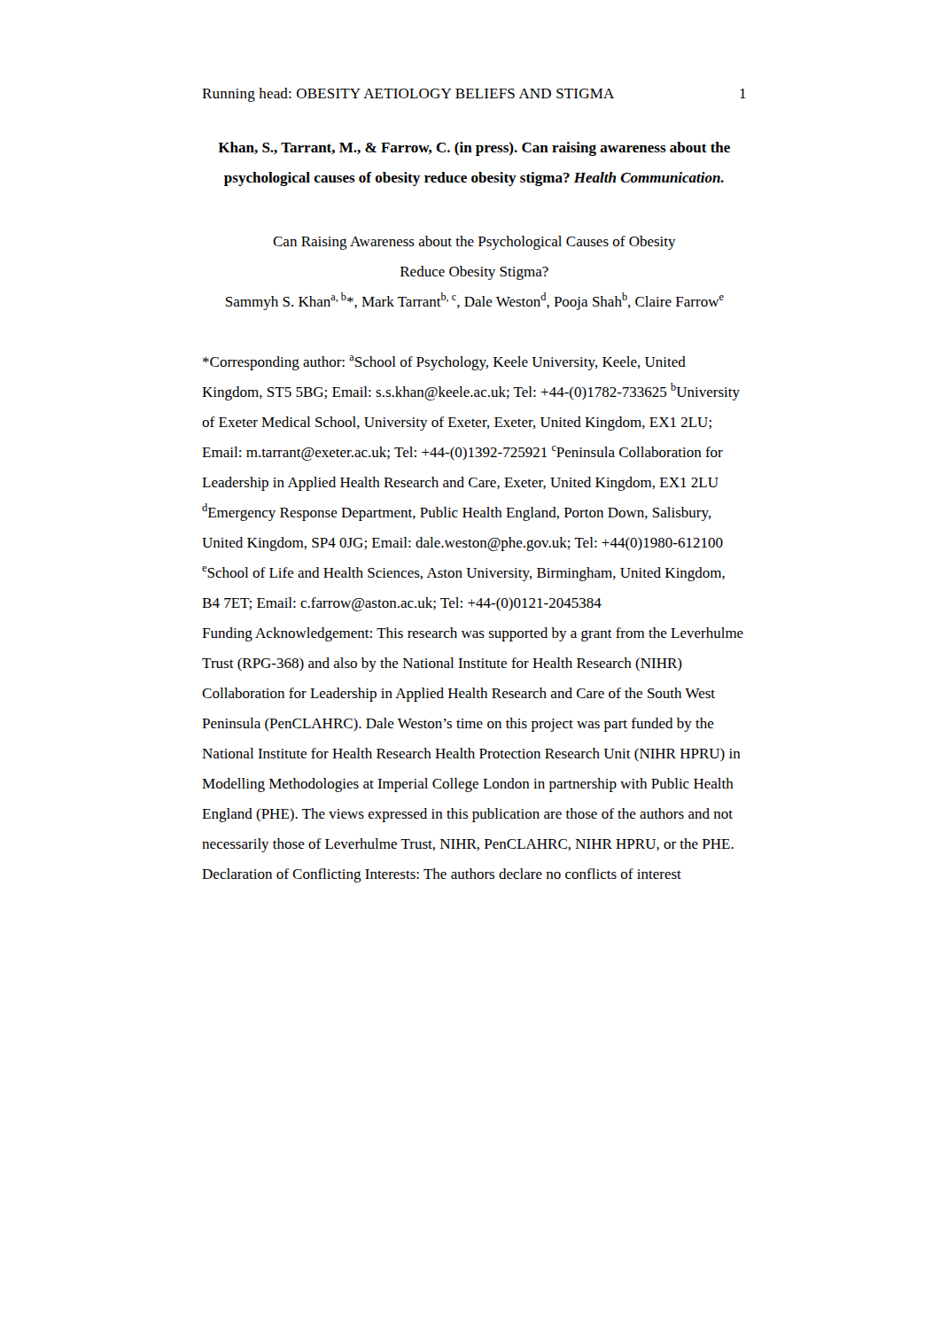Running head: OBESITY AETIOLOGY BELIEFS AND STIGMA 1
Khan, S., Tarrant, M., & Farrow, C. (in press). Can raising awareness about the psychological causes of obesity reduce obesity stigma? Health Communication.
Can Raising Awareness about the Psychological Causes of Obesity
Reduce Obesity Stigma?
Sammyh S. Khana, b*, Mark Tarrantb, c, Dale Westond, Pooja Shahb, Claire Farrowe
*Corresponding author: aSchool of Psychology, Keele University, Keele, United Kingdom, ST5 5BG; Email: s.s.khan@keele.ac.uk; Tel: +44-(0)1782-733625 bUniversity of Exeter Medical School, University of Exeter, Exeter, United Kingdom, EX1 2LU; Email: m.tarrant@exeter.ac.uk; Tel: +44-(0)1392-725921 cPeninsula Collaboration for Leadership in Applied Health Research and Care, Exeter, United Kingdom, EX1 2LU dEmergency Response Department, Public Health England, Porton Down, Salisbury, United Kingdom, SP4 0JG; Email: dale.weston@phe.gov.uk; Tel: +44(0)1980-612100 eSchool of Life and Health Sciences, Aston University, Birmingham, United Kingdom, B4 7ET; Email: c.farrow@aston.ac.uk; Tel: +44-(0)0121-2045384
Funding Acknowledgement: This research was supported by a grant from the Leverhulme Trust (RPG-368) and also by the National Institute for Health Research (NIHR) Collaboration for Leadership in Applied Health Research and Care of the South West Peninsula (PenCLAHRC). Dale Weston’s time on this project was part funded by the National Institute for Health Research Health Protection Research Unit (NIHR HPRU) in Modelling Methodologies at Imperial College London in partnership with Public Health England (PHE). The views expressed in this publication are those of the authors and not necessarily those of Leverhulme Trust, NIHR, PenCLAHRC, NIHR HPRU, or the PHE.
Declaration of Conflicting Interests: The authors declare no conflicts of interest